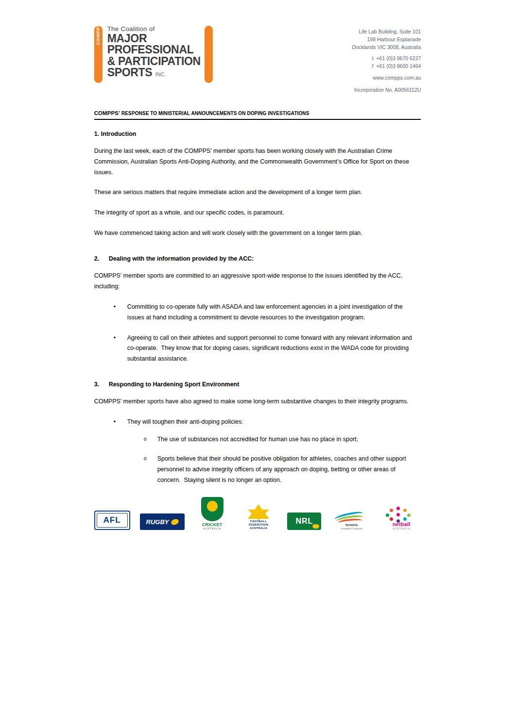COMPPS
The Coalition of
MAJOR PROFESSIONAL & PARTICIPATION SPORTS INC.
Life Lab Building, Suite 101
198 Harbour Esplanade
Docklands VIC 3008, Australia
t +61 (0)3 9670 6227
f +61 (0)3 9600 1464
www.compps.com.au
Incorporation No. A0056112U
COMPPS’ RESPONSE TO MINISTERIAL ANNOUNCEMENTS ON DOPING INVESTIGATIONS
1. Introduction
During the last week, each of the COMPPS’ member sports has been working closely with the Australian Crime Commission, Australian Sports Anti-Doping Authority, and the Commonwealth Government’s Office for Sport on these issues.
These are serious matters that require immediate action and the development of a longer term plan.
The integrity of sport as a whole, and our specific codes, is paramount.
We have commenced taking action and will work closely with the government on a longer term plan.
2. Dealing with the information provided by the ACC:
COMPPS’ member sports are committed to an aggressive sport-wide response to the issues identified by the ACC, including:
Committing to co-operate fully with ASADA and law enforcement agencies in a joint investigation of the issues at hand including a commitment to devote resources to the investigation program.
Agreeing to call on their athletes and support personnel to come forward with any relevant information and co-operate. They know that for doping cases, significant reductions exist in the WADA code for providing substantial assistance.
3. Responding to Hardening Sport Environment
COMPPS’ member sports have also agreed to make some long-term substantive changes to their integrity programs.
They will toughen their anti-doping policies:
The use of substances not accredited for human use has no place in sport;
Sports believe that their should be positive obligation for athletes, coaches and other support personnel to advise integrity officers of any approach on doping, betting or other areas of concern. Staying silent is no longer an option.
AFL
RUGBY
CRICKET
AUSTRALIA
FOOTBALL
FEDERATION
AUSTRALIA
NRL
tennis
Australia's Favourite
netball
AUSTRALIA